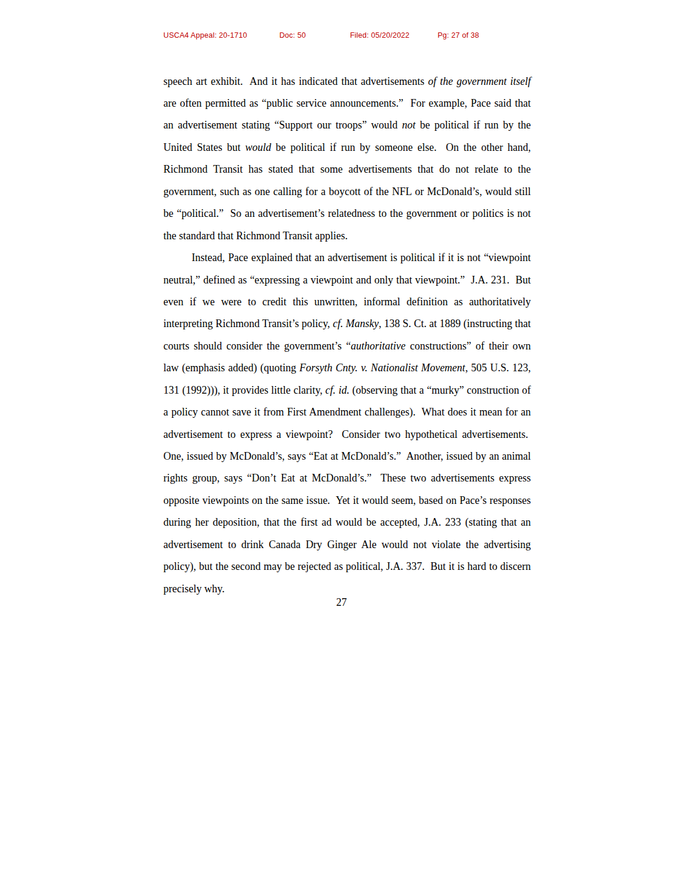USCA4 Appeal: 20-1710 Doc: 50 Filed: 05/20/2022 Pg: 27 of 38
speech art exhibit. And it has indicated that advertisements of the government itself are often permitted as “public service announcements.” For example, Pace said that an advertisement stating “Support our troops” would not be political if run by the United States but would be political if run by someone else. On the other hand, Richmond Transit has stated that some advertisements that do not relate to the government, such as one calling for a boycott of the NFL or McDonald’s, would still be “political.” So an advertisement’s relatedness to the government or politics is not the standard that Richmond Transit applies.
Instead, Pace explained that an advertisement is political if it is not “viewpoint neutral,” defined as “expressing a viewpoint and only that viewpoint.” J.A. 231. But even if we were to credit this unwritten, informal definition as authoritatively interpreting Richmond Transit’s policy, cf. Mansky, 138 S. Ct. at 1889 (instructing that courts should consider the government’s “authoritative constructions” of their own law (emphasis added) (quoting Forsyth Cnty. v. Nationalist Movement, 505 U.S. 123, 131 (1992))), it provides little clarity, cf. id. (observing that a “murky” construction of a policy cannot save it from First Amendment challenges). What does it mean for an advertisement to express a viewpoint? Consider two hypothetical advertisements. One, issued by McDonald’s, says “Eat at McDonald’s.” Another, issued by an animal rights group, says “Don’t Eat at McDonald’s.” These two advertisements express opposite viewpoints on the same issue. Yet it would seem, based on Pace’s responses during her deposition, that the first ad would be accepted, J.A. 233 (stating that an advertisement to drink Canada Dry Ginger Ale would not violate the advertising policy), but the second may be rejected as political, J.A. 337. But it is hard to discern precisely why.
27